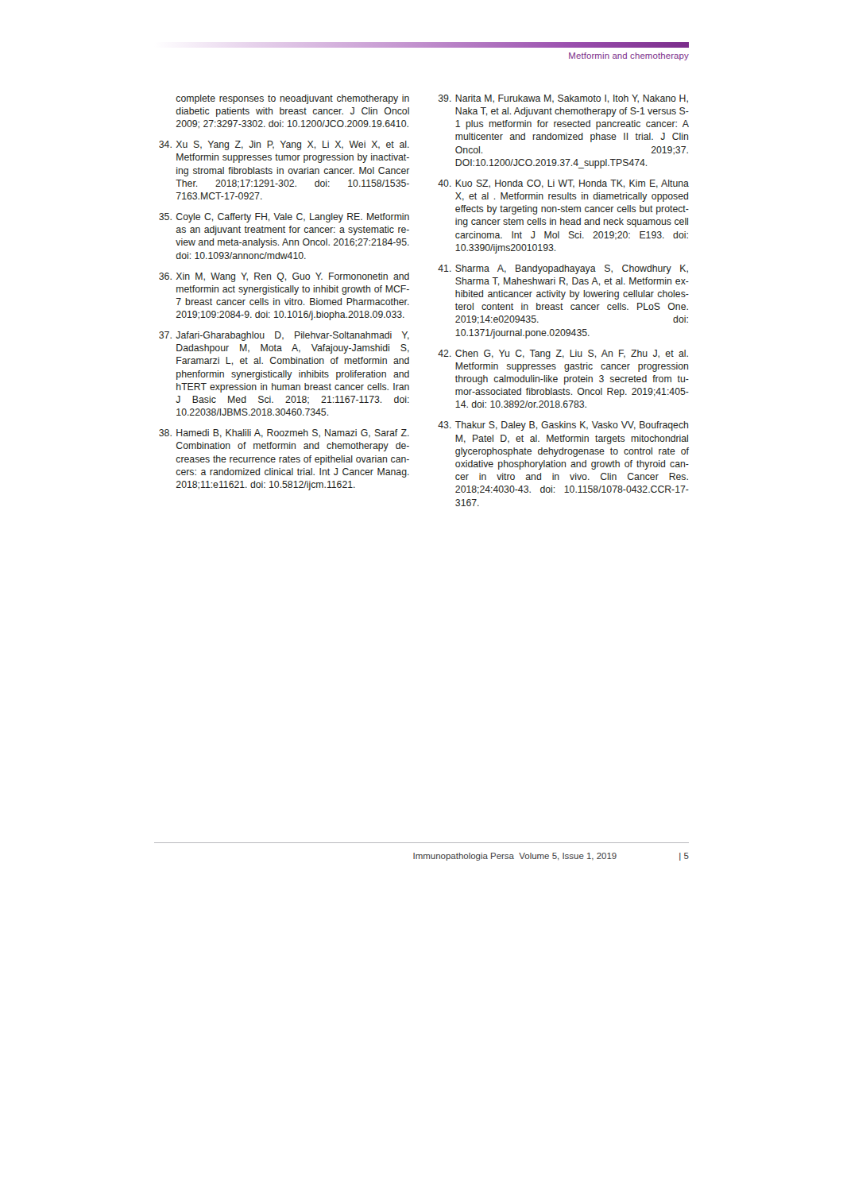Metformin and chemotherapy
complete responses to neoadjuvant chemotherapy in diabetic patients with breast cancer. J Clin Oncol 2009; 27:3297-3302. doi: 10.1200/JCO.2009.19.6410.
34. Xu S, Yang Z, Jin P, Yang X, Li X, Wei X, et al. Metformin suppresses tumor progression by inactivating stromal fibroblasts in ovarian cancer. Mol Cancer Ther. 2018;17:1291-302. doi: 10.1158/1535-7163.MCT-17-0927.
35. Coyle C, Cafferty FH, Vale C, Langley RE. Metformin as an adjuvant treatment for cancer: a systematic review and meta-analysis. Ann Oncol. 2016;27:2184-95. doi: 10.1093/annonc/mdw410.
36. Xin M, Wang Y, Ren Q, Guo Y. Formononetin and metformin act synergistically to inhibit growth of MCF-7 breast cancer cells in vitro. Biomed Pharmacother. 2019;109:2084-9. doi: 10.1016/j.biopha.2018.09.033.
37. Jafari-Gharabaghlou D, Pilehvar-Soltanahmadi Y, Dadashpour M, Mota A, Vafajouy-Jamshidi S, Faramarzi L, et al. Combination of metformin and phenformin synergistically inhibits proliferation and hTERT expression in human breast cancer cells. Iran J Basic Med Sci. 2018; 21:1167-1173. doi: 10.22038/IJBMS.2018.30460.7345.
38. Hamedi B, Khalili A, Roozmeh S, Namazi G, Saraf Z. Combination of metformin and chemotherapy decreases the recurrence rates of epithelial ovarian cancers: a randomized clinical trial. Int J Cancer Manag. 2018;11:e11621. doi: 10.5812/ijcm.11621.
39. Narita M, Furukawa M, Sakamoto I, Itoh Y, Nakano H, Naka T, et al. Adjuvant chemotherapy of S-1 versus S-1 plus metformin for resected pancreatic cancer: A multicenter and randomized phase II trial. J Clin Oncol. 2019;37. DOI:10.1200/JCO.2019.37.4_suppl.TPS474.
40. Kuo SZ, Honda CO, Li WT, Honda TK, Kim E, Altuna X, et al . Metformin results in diametrically opposed effects by targeting non-stem cancer cells but protecting cancer stem cells in head and neck squamous cell carcinoma. Int J Mol Sci. 2019;20: E193. doi: 10.3390/ijms20010193.
41. Sharma A, Bandyopadhayaya S, Chowdhury K, Sharma T, Maheshwari R, Das A, et al. Metformin exhibited anticancer activity by lowering cellular cholesterol content in breast cancer cells. PLoS One. 2019;14:e0209435. doi: 10.1371/journal.pone.0209435.
42. Chen G, Yu C, Tang Z, Liu S, An F, Zhu J, et al. Metformin suppresses gastric cancer progression through calmodulin-like protein 3 secreted from tumor-associated fibroblasts. Oncol Rep. 2019;41:405-14. doi: 10.3892/or.2018.6783.
43. Thakur S, Daley B, Gaskins K, Vasko VV, Boufraqech M, Patel D, et al. Metformin targets mitochondrial glycerophosphate dehydrogenase to control rate of oxidative phosphorylation and growth of thyroid cancer in vitro and in vivo. Clin Cancer Res. 2018;24:4030-43. doi: 10.1158/1078-0432.CCR-17-3167.
Immunopathologia Persa Volume 5, Issue 1, 2019 | 5